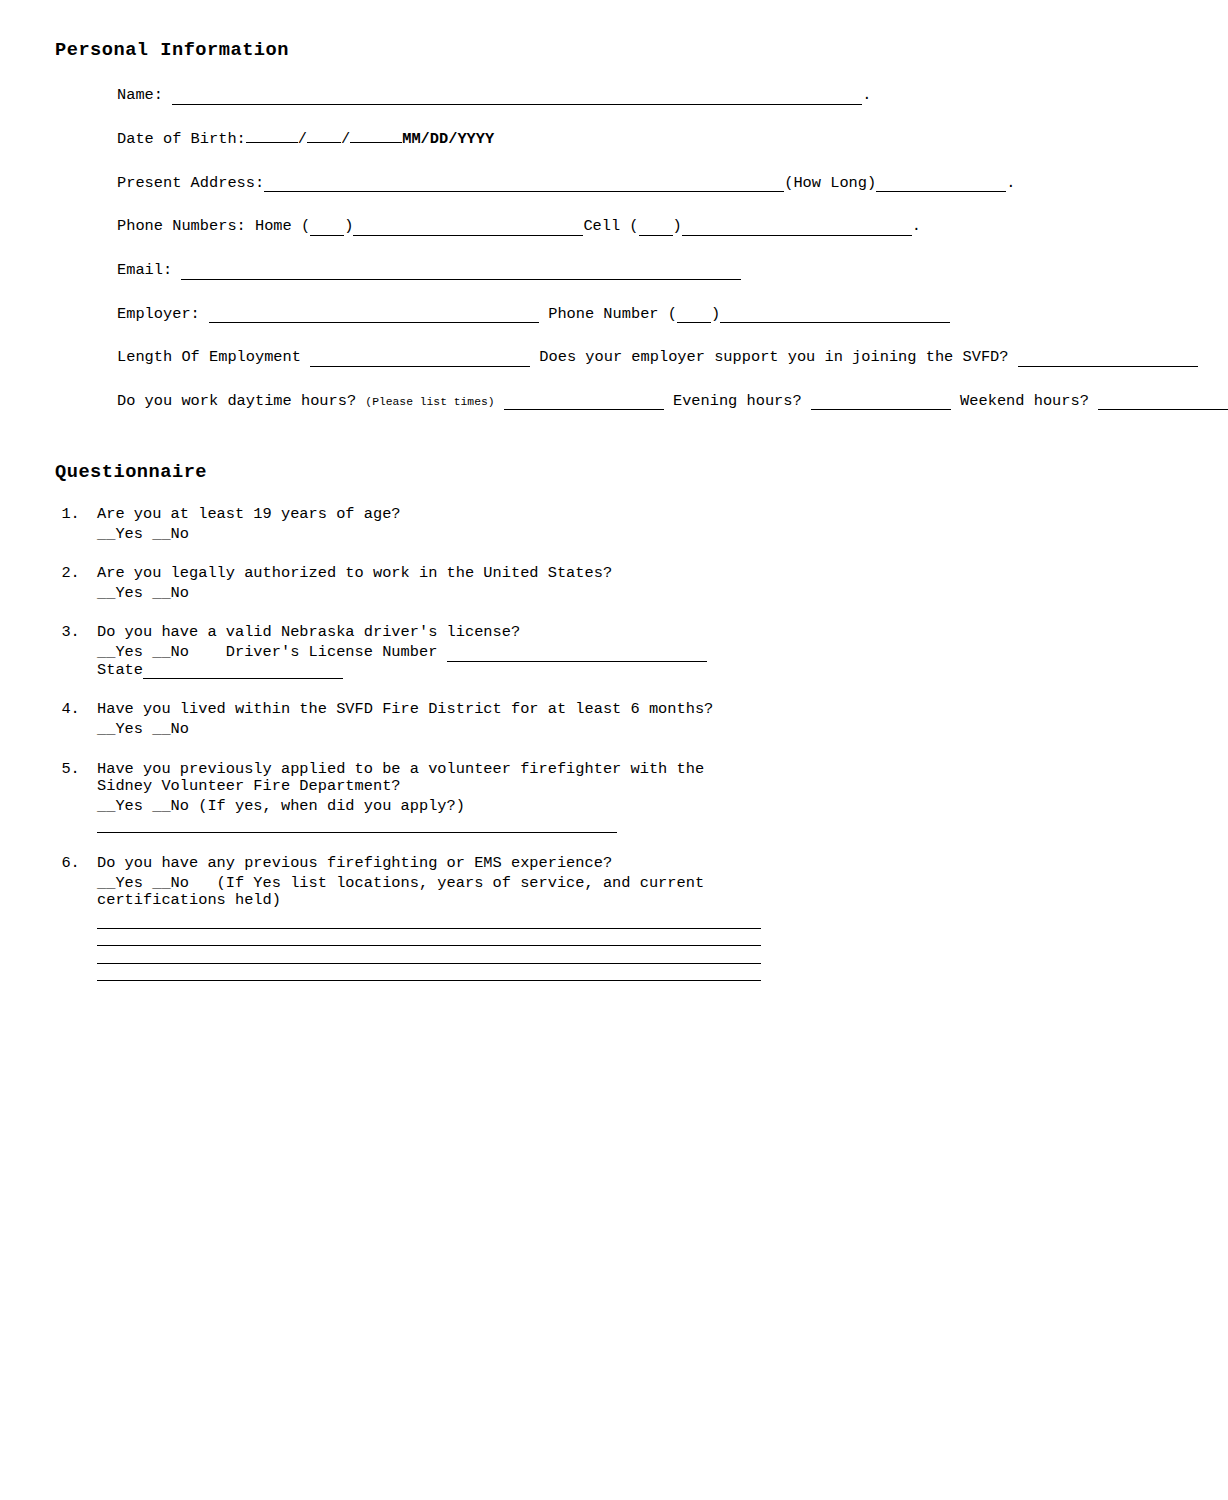Personal Information
Name: .
Date of Birth: / / MM/DD/YYYY
Present Address: (How Long) .
Phone Numbers: Home ( ) Cell ( ) .
Email:
Employer: Phone Number ( )
Length Of Employment Does your employer support you in joining the SVFD?
Do you work daytime hours? (Please list times) Evening hours? Weekend hours?
Questionnaire
Are you at least 19 years of age?
__Yes __No
Are you legally authorized to work in the United States?
__Yes __No
Do you have a valid Nebraska driver's license?
__Yes __No Driver's License Number State
Have you lived within the SVFD Fire District for at least 6 months?
__Yes __No
Have you previously applied to be a volunteer firefighter with the Sidney Volunteer Fire Department?
__Yes __No (If yes, when did you apply?)
Do you have any previous firefighting or EMS experience?
__Yes __No (If Yes list locations, years of service, and current certifications held)